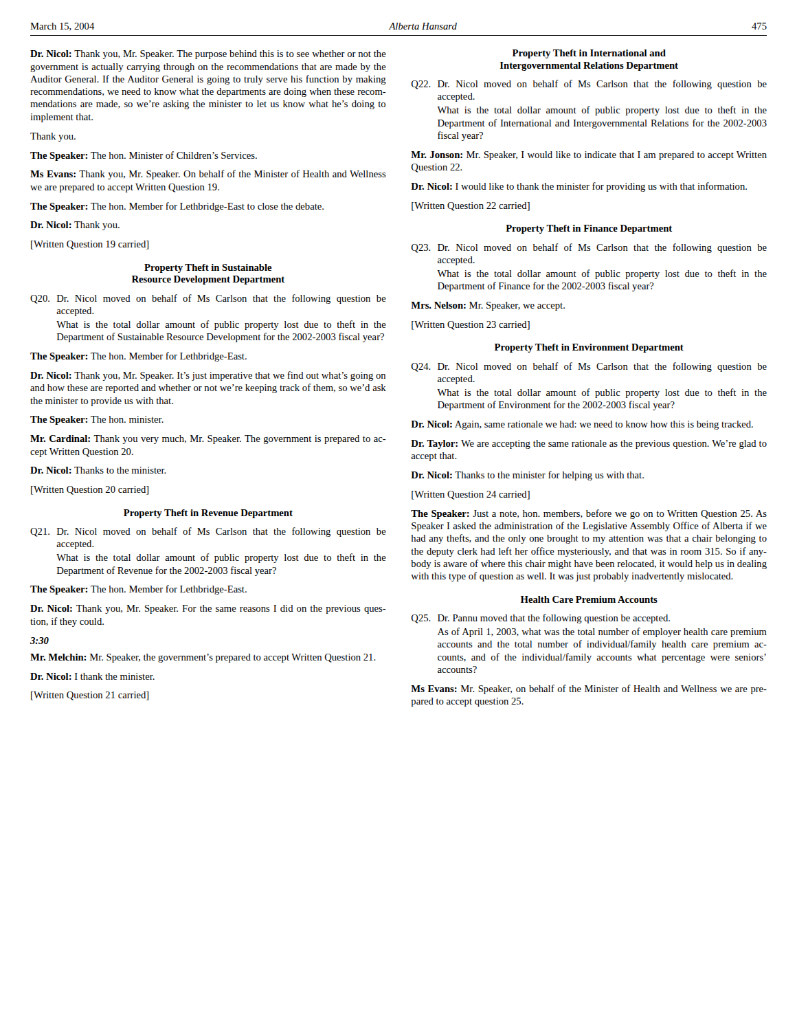March 15, 2004 Alberta Hansard 475
Dr. Nicol: Thank you, Mr. Speaker. The purpose behind this is to see whether or not the government is actually carrying through on the recommendations that are made by the Auditor General. If the Auditor General is going to truly serve his function by making recommendations, we need to know what the departments are doing when these recommendations are made, so we’re asking the minister to let us know what he’s doing to implement that.
Thank you.
The Speaker: The hon. Minister of Children’s Services.
Ms Evans: Thank you, Mr. Speaker. On behalf of the Minister of Health and Wellness we are prepared to accept Written Question 19.
The Speaker: The hon. Member for Lethbridge-East to close the debate.
Dr. Nicol: Thank you.
[Written Question 19 carried]
Property Theft in Sustainable
Resource Development Department
Q20.
Dr. Nicol moved on behalf of Ms Carlson that the following question be accepted.
What is the total dollar amount of public property lost due to theft in the Department of Sustainable Resource Development for the 2002-2003 fiscal year?
The Speaker: The hon. Member for Lethbridge-East.
Dr. Nicol: Thank you, Mr. Speaker. It’s just imperative that we find out what’s going on and how these are reported and whether or not we’re keeping track of them, so we’d ask the minister to provide us with that.
The Speaker: The hon. minister.
Mr. Cardinal: Thank you very much, Mr. Speaker. The government is prepared to accept Written Question 20.
Dr. Nicol: Thanks to the minister.
[Written Question 20 carried]
Property Theft in Revenue Department
Q21.
Dr. Nicol moved on behalf of Ms Carlson that the following question be accepted.
What is the total dollar amount of public property lost due to theft in the Department of Revenue for the 2002-2003 fiscal year?
The Speaker: The hon. Member for Lethbridge-East.
Dr. Nicol: Thank you, Mr. Speaker. For the same reasons I did on the previous question, if they could.
3:30
Mr. Melchin: Mr. Speaker, the government’s prepared to accept Written Question 21.
Dr. Nicol: I thank the minister.
[Written Question 21 carried]
Property Theft in International and
Intergovernmental Relations Department
Q22.
Dr. Nicol moved on behalf of Ms Carlson that the following question be accepted.
What is the total dollar amount of public property lost due to theft in the Department of International and Intergovernmental Relations for the 2002-2003 fiscal year?
Mr. Jonson: Mr. Speaker, I would like to indicate that I am prepared to accept Written Question 22.
Dr. Nicol: I would like to thank the minister for providing us with that information.
[Written Question 22 carried]
Property Theft in Finance Department
Q23.
Dr. Nicol moved on behalf of Ms Carlson that the following question be accepted.
What is the total dollar amount of public property lost due to theft in the Department of Finance for the 2002-2003 fiscal year?
Mrs. Nelson: Mr. Speaker, we accept.
[Written Question 23 carried]
Property Theft in Environment Department
Q24.
Dr. Nicol moved on behalf of Ms Carlson that the following question be accepted.
What is the total dollar amount of public property lost due to theft in the Department of Environment for the 2002-2003 fiscal year?
Dr. Nicol: Again, same rationale we had: we need to know how this is being tracked.
Dr. Taylor: We are accepting the same rationale as the previous question. We’re glad to accept that.
Dr. Nicol: Thanks to the minister for helping us with that.
[Written Question 24 carried]
The Speaker: Just a note, hon. members, before we go on to Written Question 25. As Speaker I asked the administration of the Legislative Assembly Office of Alberta if we had any thefts, and the only one brought to my attention was that a chair belonging to the deputy clerk had left her office mysteriously, and that was in room 315. So if anybody is aware of where this chair might have been relocated, it would help us in dealing with this type of question as well. It was just probably inadvertently mislocated.
Health Care Premium Accounts
Q25.
Dr. Pannu moved that the following question be accepted.
As of April 1, 2003, what was the total number of employer health care premium accounts and the total number of individual/family health care premium accounts, and of the individual/family accounts what percentage were seniors’ accounts?
Ms Evans: Mr. Speaker, on behalf of the Minister of Health and Wellness we are prepared to accept question 25.